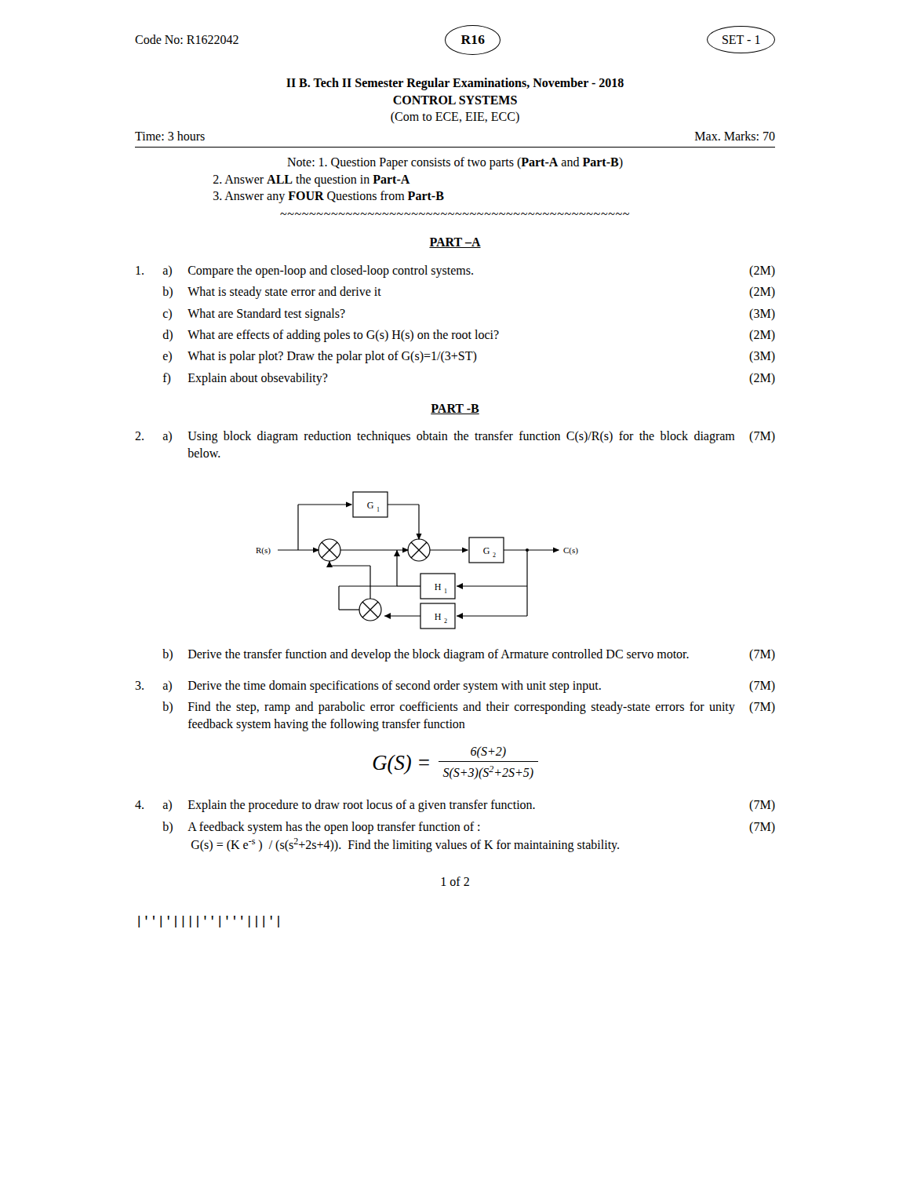Code No: R1622042
R16
SET - 1
II B. Tech II Semester Regular Examinations, November - 2018
CONTROL SYSTEMS
(Com to ECE, EIE, ECC)
Time: 3 hours
Max. Marks: 70
Note: 1. Question Paper consists of two parts (Part-A and Part-B)
2. Answer ALL the question in Part-A
3. Answer any FOUR Questions from Part-B
~~~~~~~~~~~~~~~~~~~~~~~~~~~~~~~~~~~~~~~~~~~~~~~~
PART –A
| 1. | a) | Compare the open-loop and closed-loop control systems. | (2M) |
| | b) | What is steady state error and derive it | (2M) |
| | c) | What are Standard test signals? | (3M) |
| | d) | What are effects of adding poles to G(s) H(s) on the root loci? | (2M) |
| | e) | What is polar plot? Draw the polar plot of G(s)=1/(3+ST) | (3M) |
| | f) | Explain about obsevability? | (2M) |
PART -B
| 2. | a) | Using block diagram reduction techniques obtain the transfer function C(s)/R(s) for the block diagram below. | (7M) |
R(s) G 1 G 2 C(s) H 1 H 2
| | b) | Derive the transfer function and develop the block diagram of Armature controlled DC servo motor. | (7M) |
| 3. | a) | Derive the time domain specifications of second order system with unit step input. | (7M) |
| | b) | Find the step, ramp and parabolic error coefficients and their corresponding steady-state errors for unity feedback system having the following transfer function | (7M) |
G(S) = 6(S+2) S(S+3)(S2+2S+5)
| 4. | a) | Explain the procedure to draw root locus of a given transfer function. | (7M) |
| | b) | A feedback system has the open loop transfer function of : G(s) = (K e -s ) / (s(s 2 +2s+4)). Find the limiting values of K for maintaining stability. | (7M) |
1 of 2
|''|'||||''|'''|||'|